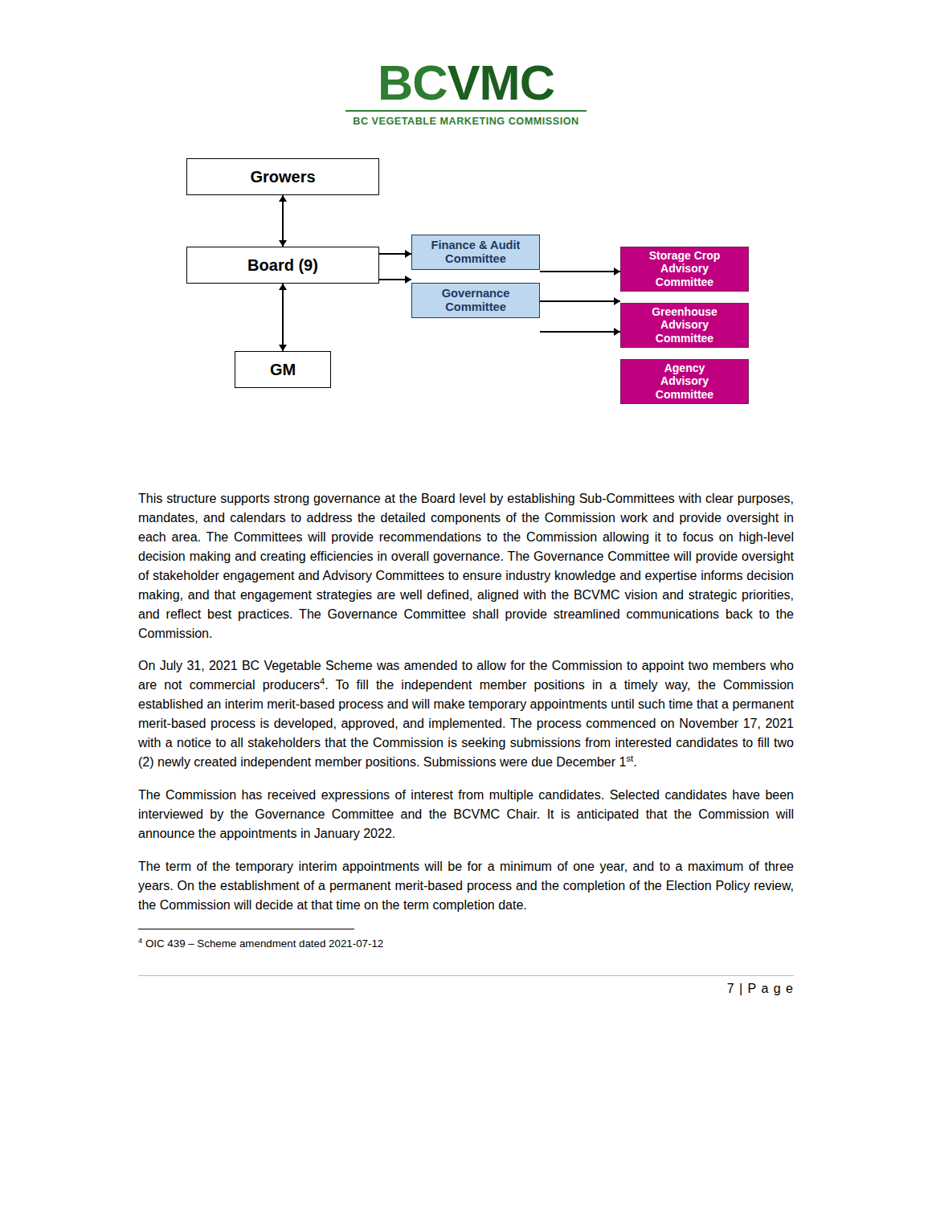BC VMC
BC VEGETABLE MARKETING COMMISSION
Growers
Board (9)
GM
Finance & Audit
Committee
Governance
Committee
Storage Crop
Advisory
Committee
Greenhouse
Advisory
Committee
Agency
Advisory
Committee
This structure supports strong governance at the Board level by establishing Sub-Committees with clear purposes, mandates, and calendars to address the detailed components of the Commission work and provide oversight in each area. The Committees will provide recommendations to the Commission allowing it to focus on high-level decision making and creating efficiencies in overall governance. The Governance Committee will provide oversight of stakeholder engagement and Advisory Committees to ensure industry knowledge and expertise informs decision making, and that engagement strategies are well defined, aligned with the BCVMC vision and strategic priorities, and reflect best practices. The Governance Committee shall provide streamlined communications back to the Commission.
On July 31, 2021 BC Vegetable Scheme was amended to allow for the Commission to appoint two members who are not commercial producers4. To fill the independent member positions in a timely way, the Commission established an interim merit-based process and will make temporary appointments until such time that a permanent merit-based process is developed, approved, and implemented. The process commenced on November 17, 2021 with a notice to all stakeholders that the Commission is seeking submissions from interested candidates to fill two (2) newly created independent member positions. Submissions were due December 1st.
The Commission has received expressions of interest from multiple candidates. Selected candidates have been interviewed by the Governance Committee and the BCVMC Chair. It is anticipated that the Commission will announce the appointments in January 2022.
The term of the temporary interim appointments will be for a minimum of one year, and to a maximum of three years. On the establishment of a permanent merit-based process and the completion of the Election Policy review, the Commission will decide at that time on the term completion date.
4 OIC 439 – Scheme amendment dated 2021-07-12
7 | P a g e